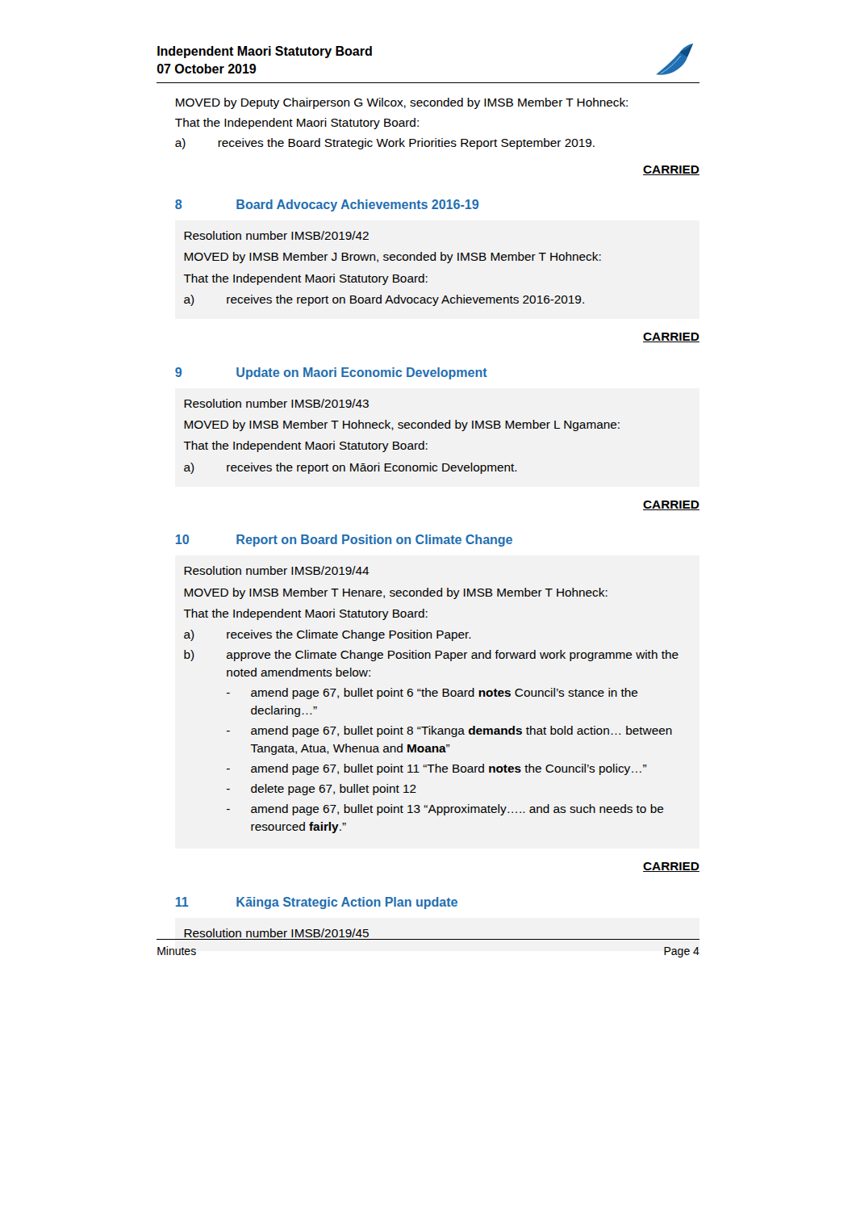Independent Maori Statutory Board
07 October 2019
MOVED by Deputy Chairperson G Wilcox, seconded by IMSB Member T Hohneck:
That the Independent Maori Statutory Board:
a)
receives the Board Strategic Work Priorities Report September 2019.
CARRIED
8
Board Advocacy Achievements 2016-19
Resolution number IMSB/2019/42
MOVED by IMSB Member J Brown, seconded by IMSB Member T Hohneck:
That the Independent Maori Statutory Board:
a)
receives the report on Board Advocacy Achievements 2016-2019.
CARRIED
9
Update on Maori Economic Development
Resolution number IMSB/2019/43
MOVED by IMSB Member T Hohneck, seconded by IMSB Member L Ngamane:
That the Independent Maori Statutory Board:
a)
receives the report on Māori Economic Development.
CARRIED
10
Report on Board Position on Climate Change
Resolution number IMSB/2019/44
MOVED by IMSB Member T Henare, seconded by IMSB Member T Hohneck:
That the Independent Maori Statutory Board:
a)
receives the Climate Change Position Paper.
b)
approve the Climate Change Position Paper and forward work programme with the noted amendments below:
-amend page 67, bullet point 6 “the Board notes Council’s stance in the declaring…”
-amend page 67, bullet point 8 “Tikanga demands that bold action… between Tangata, Atua, Whenua and Moana”
-amend page 67, bullet point 11 “The Board notes the Council’s policy…”
-delete page 67, bullet point 12
-amend page 67, bullet point 13 “Approximately….. and as such needs to be resourced fairly.”
CARRIED
11
Kāinga Strategic Action Plan update
Resolution number IMSB/2019/45
Minutes
Page 4